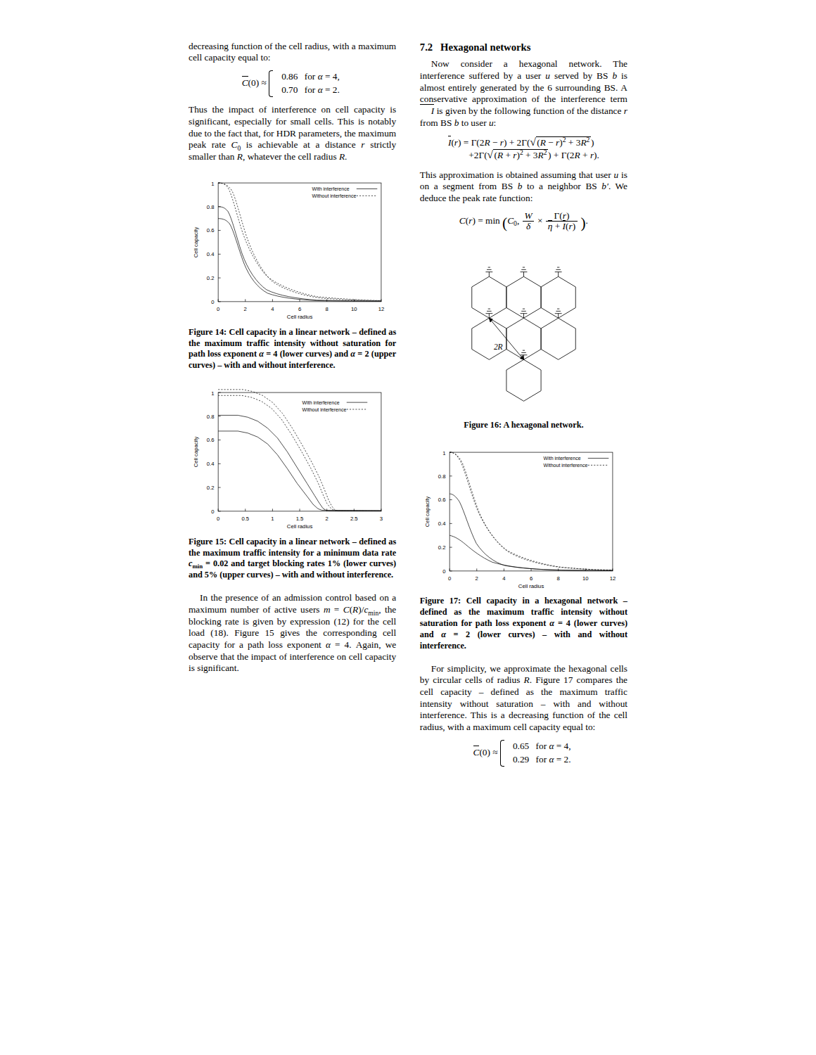decreasing function of the cell radius, with a maximum cell capacity equal to:
C(0) ≈
| 0.86 | for α = 4, |
| 0.70 | for α = 2. |
Thus the impact of interference on cell capacity is significant, especially for small cells. This is notably due to the fact that, for HDR parameters, the maximum peak rate C0 is achievable at a distance r strictly smaller than R, whatever the cell radius R.
Figure 14: Cell capacity in a linear network – defined as the maximum traffic intensity without saturation for path loss exponent α = 4 (lower curves) and α = 2 (upper curves) – with and without interference.
Figure 15: Cell capacity in a linear network – defined as the maximum traffic intensity for a minimum data rate cmin = 0.02 and target blocking rates 1% (lower curves) and 5% (upper curves) – with and without interference.
In the presence of an admission control based on a maximum number of active users m = C(R)/cmin, the blocking rate is given by expression (12) for the cell load (18). Figure 15 gives the corresponding cell capacity for a path loss exponent α = 4. Again, we observe that the impact of interference on cell capacity is significant.
7.2 Hexagonal networks
Now consider a hexagonal network. The interference suffered by a user u served by BS b is almost entirely generated by the 6 surrounding BS. A conservative approximation of the interference term I is given by the following function of the distance r from BS b to user u:
I(r) = Γ(2R − r) + 2Γ((R − r)2 + 3R2)
+2Γ((R + r)2 + 3R2) + Γ(2R + r).
This approximation is obtained assuming that user u is on a segment from BS b to a neighbor BS b′. We deduce the peak rate function:
C(r) = min (C0, Wδ × Γ(r) η + I(r) ).
Figure 16: A hexagonal network.
Figure 17: Cell capacity in a hexagonal network – defined as the maximum traffic intensity without saturation for path loss exponent α = 4 (lower curves) and α = 2 (lower curves) – with and without interference.
For simplicity, we approximate the hexagonal cells by circular cells of radius R. Figure 17 compares the cell capacity – defined as the maximum traffic intensity without saturation – with and without interference. This is a decreasing function of the cell radius, with a maximum cell capacity equal to:
C(0) ≈
| 0.65 | for α = 4, |
| 0.29 | for α = 2. |